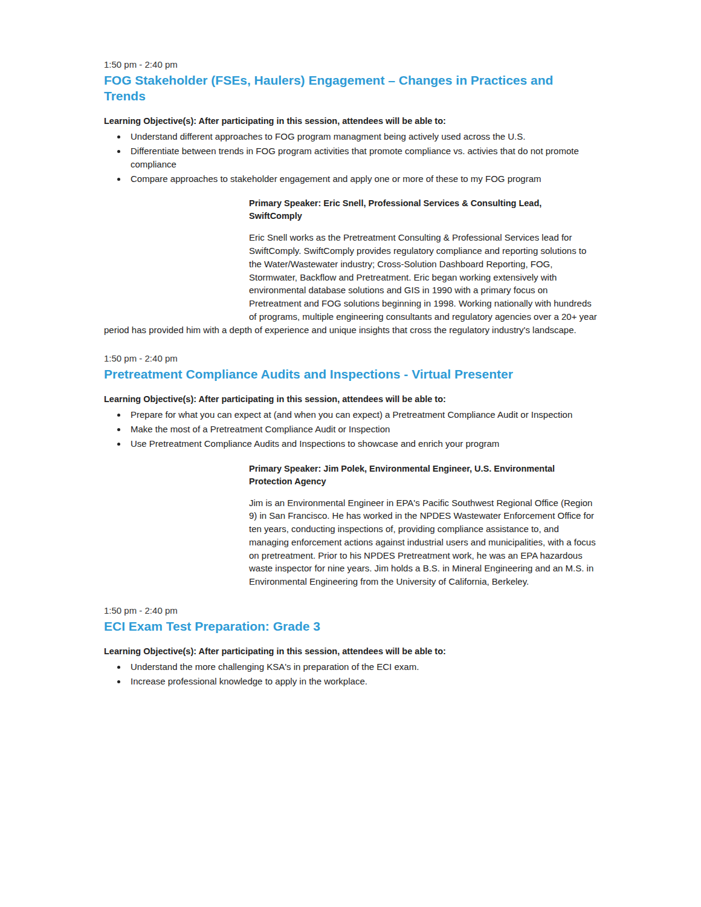1:50 pm - 2:40 pm
FOG Stakeholder (FSEs, Haulers) Engagement – Changes in Practices and Trends
Learning Objective(s): After participating in this session, attendees will be able to:
Understand different approaches to FOG program managment being actively used across the U.S.
Differentiate between trends in FOG program activities that promote compliance vs. activies that do not promote compliance
Compare approaches to stakeholder engagement and apply one or more of these to my FOG program
Primary Speaker: Eric Snell, Professional Services & Consulting Lead, SwiftComply
Eric Snell works as the Pretreatment Consulting & Professional Services lead for SwiftComply. SwiftComply provides regulatory compliance and reporting solutions to the Water/Wastewater industry; Cross-Solution Dashboard Reporting, FOG, Stormwater, Backflow and Pretreatment. Eric began working extensively with environmental database solutions and GIS in 1990 with a primary focus on Pretreatment and FOG solutions beginning in 1998. Working nationally with hundreds of programs, multiple engineering consultants and regulatory agencies over a 20+ year period has provided him with a depth of experience and unique insights that cross the regulatory industry's landscape.
1:50 pm - 2:40 pm
Pretreatment Compliance Audits and Inspections - Virtual Presenter
Learning Objective(s): After participating in this session, attendees will be able to:
Prepare for what you can expect at (and when you can expect) a Pretreatment Compliance Audit or Inspection
Make the most of a Pretreatment Compliance Audit or Inspection
Use Pretreatment Compliance Audits and Inspections to showcase and enrich your program
Primary Speaker: Jim Polek, Environmental Engineer, U.S. Environmental Protection Agency
Jim is an Environmental Engineer in EPA's Pacific Southwest Regional Office (Region 9) in San Francisco. He has worked in the NPDES Wastewater Enforcement Office for ten years, conducting inspections of, providing compliance assistance to, and managing enforcement actions against industrial users and municipalities, with a focus on pretreatment. Prior to his NPDES Pretreatment work, he was an EPA hazardous waste inspector for nine years. Jim holds a B.S. in Mineral Engineering and an M.S. in Environmental Engineering from the University of California, Berkeley.
1:50 pm - 2:40 pm
ECI Exam Test Preparation: Grade 3
Learning Objective(s): After participating in this session, attendees will be able to:
Understand the more challenging KSA's in preparation of the ECI exam.
Increase professional knowledge to apply in the workplace.